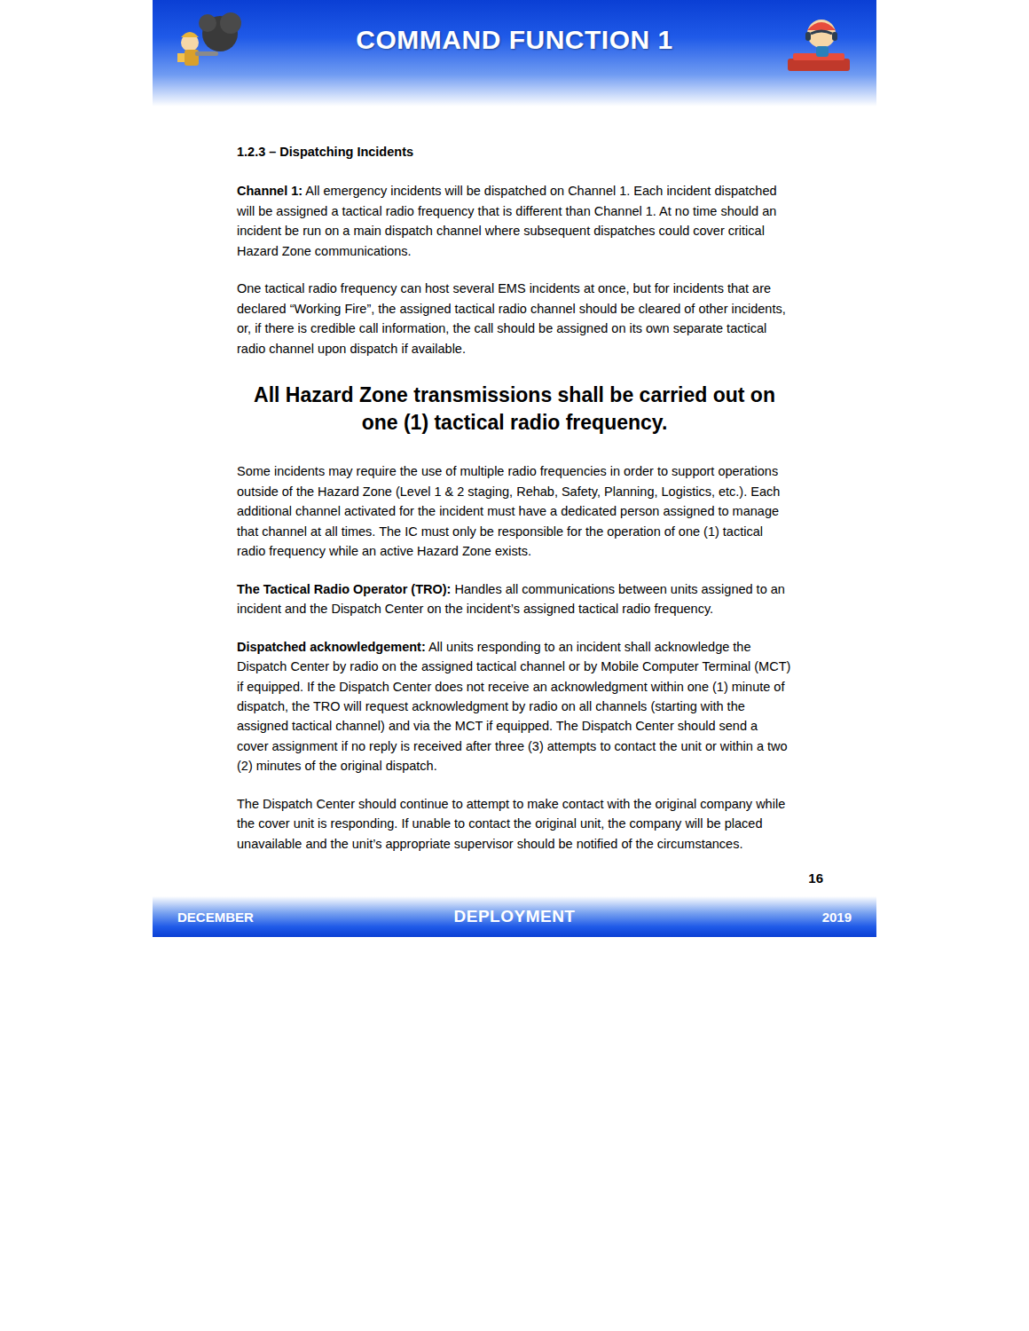COMMAND FUNCTION 1
1.2.3 – Dispatching Incidents
Channel 1: All emergency incidents will be dispatched on Channel 1. Each incident dispatched will be assigned a tactical radio frequency that is different than Channel 1. At no time should an incident be run on a main dispatch channel where subsequent dispatches could cover critical Hazard Zone communications.
One tactical radio frequency can host several EMS incidents at once, but for incidents that are declared “Working Fire”, the assigned tactical radio channel should be cleared of other incidents, or, if there is credible call information, the call should be assigned on its own separate tactical radio channel upon dispatch if available.
All Hazard Zone transmissions shall be carried out on one (1) tactical radio frequency.
Some incidents may require the use of multiple radio frequencies in order to support operations outside of the Hazard Zone (Level 1 & 2 staging, Rehab, Safety, Planning, Logistics, etc.). Each additional channel activated for the incident must have a dedicated person assigned to manage that channel at all times. The IC must only be responsible for the operation of one (1) tactical radio frequency while an active Hazard Zone exists.
The Tactical Radio Operator (TRO): Handles all communications between units assigned to an incident and the Dispatch Center on the incident’s assigned tactical radio frequency.
Dispatched acknowledgement: All units responding to an incident shall acknowledge the Dispatch Center by radio on the assigned tactical channel or by Mobile Computer Terminal (MCT) if equipped. If the Dispatch Center does not receive an acknowledgment within one (1) minute of dispatch, the TRO will request acknowledgment by radio on all channels (starting with the assigned tactical channel) and via the MCT if equipped. The Dispatch Center should send a cover assignment if no reply is received after three (3) attempts to contact the unit or within a two (2) minutes of the original dispatch.
The Dispatch Center should continue to attempt to make contact with the original company while the cover unit is responding. If unable to contact the original unit, the company will be placed unavailable and the unit’s appropriate supervisor should be notified of the circumstances.
16
DECEMBER DEPLOYMENT 2019